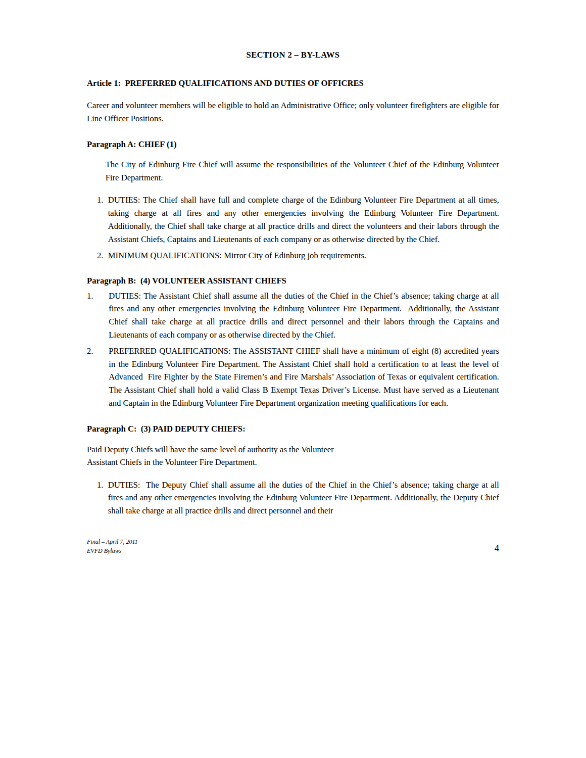SECTION 2 – BY-LAWS
Article 1: PREFERRED QUALIFICATIONS AND DUTIES OF OFFICRES
Career and volunteer members will be eligible to hold an Administrative Office; only volunteer firefighters are eligible for Line Officer Positions.
Paragraph A: CHIEF (1)
The City of Edinburg Fire Chief will assume the responsibilities of the Volunteer Chief of the Edinburg Volunteer Fire Department.
DUTIES: The Chief shall have full and complete charge of the Edinburg Volunteer Fire Department at all times, taking charge at all fires and any other emergencies involving the Edinburg Volunteer Fire Department. Additionally, the Chief shall take charge at all practice drills and direct the volunteers and their labors through the Assistant Chiefs, Captains and Lieutenants of each company or as otherwise directed by the Chief.
MINIMUM QUALIFICATIONS: Mirror City of Edinburg job requirements.
Paragraph B: (4) VOLUNTEER ASSISTANT CHIEFS
1. DUTIES: The Assistant Chief shall assume all the duties of the Chief in the Chief’s absence; taking charge at all fires and any other emergencies involving the Edinburg Volunteer Fire Department. Additionally, the Assistant Chief shall take charge at all practice drills and direct personnel and their labors through the Captains and Lieutenants of each company or as otherwise directed by the Chief.
2. PREFERRED QUALIFICATIONS: The ASSISTANT CHIEF shall have a minimum of eight (8) accredited years in the Edinburg Volunteer Fire Department. The Assistant Chief shall hold a certification to at least the level of Advanced Fire Fighter by the State Firemen’s and Fire Marshals’ Association of Texas or equivalent certification. The Assistant Chief shall hold a valid Class B Exempt Texas Driver’s License. Must have served as a Lieutenant and Captain in the Edinburg Volunteer Fire Department organization meeting qualifications for each.
Paragraph C: (3) PAID DEPUTY CHIEFS:
Paid Deputy Chiefs will have the same level of authority as the Volunteer
Assistant Chiefs in the Volunteer Fire Department.
DUTIES: The Deputy Chief shall assume all the duties of the Chief in the Chief’s absence; taking charge at all fires and any other emergencies involving the Edinburg Volunteer Fire Department. Additionally, the Deputy Chief shall take charge at all practice drills and direct personnel and their
Final – April 7, 2011
EVFD Bylaws
4